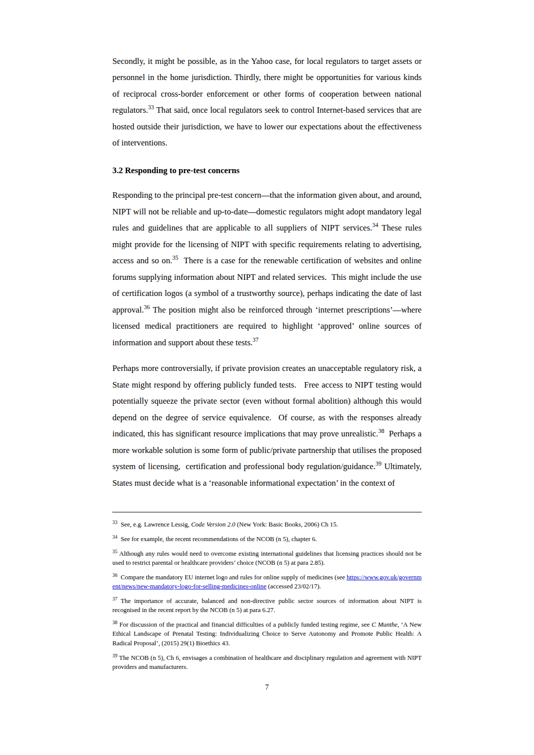Secondly, it might be possible, as in the Yahoo case, for local regulators to target assets or personnel in the home jurisdiction. Thirdly, there might be opportunities for various kinds of reciprocal cross-border enforcement or other forms of cooperation between national regulators.33 That said, once local regulators seek to control Internet-based services that are hosted outside their jurisdiction, we have to lower our expectations about the effectiveness of interventions.
3.2 Responding to pre-test concerns
Responding to the principal pre-test concern—that the information given about, and around, NIPT will not be reliable and up-to-date—domestic regulators might adopt mandatory legal rules and guidelines that are applicable to all suppliers of NIPT services.34 These rules might provide for the licensing of NIPT with specific requirements relating to advertising, access and so on.35 There is a case for the renewable certification of websites and online forums supplying information about NIPT and related services. This might include the use of certification logos (a symbol of a trustworthy source), perhaps indicating the date of last approval.36 The position might also be reinforced through ‘internet prescriptions’—where licensed medical practitioners are required to highlight ‘approved’ online sources of information and support about these tests.37
Perhaps more controversially, if private provision creates an unacceptable regulatory risk, a State might respond by offering publicly funded tests. Free access to NIPT testing would potentially squeeze the private sector (even without formal abolition) although this would depend on the degree of service equivalence. Of course, as with the responses already indicated, this has significant resource implications that may prove unrealistic.38 Perhaps a more workable solution is some form of public/private partnership that utilises the proposed system of licensing, certification and professional body regulation/guidance.39 Ultimately, States must decide what is a ‘reasonable informational expectation’ in the context of
33 See, e.g. Lawrence Lessig, Code Version 2.0 (New York: Basic Books, 2006) Ch 15.
34 See for example, the recent recommendations of the NCOB (n 5), chapter 6.
35 Although any rules would need to overcome existing international guidelines that licensing practices should not be used to restrict parental or healthcare providers’ choice (NCOB (n 5) at para 2.85).
36 Compare the mandatory EU internet logo and rules for online supply of medicines (see https://www.gov.uk/government/news/new-mandatory-logo-for-selling-medicines-online (accessed 23/02/17).
37 The importance of accurate, balanced and non-directive public sector sources of information about NIPT is recognised in the recent report by the NCOB (n 5) at para 6.27.
38 For discussion of the practical and financial difficulties of a publicly funded testing regime, see C Munthe, ‘A New Ethical Landscape of Prenatal Testing: Individualizing Choice to Serve Autonomy and Promote Public Health: A Radical Proposal’, (2015) 29(1) Bioethics 43.
39 The NCOB (n 5), Ch 6, envisages a combination of healthcare and disciplinary regulation and agreement with NIPT providers and manufacturers.
7